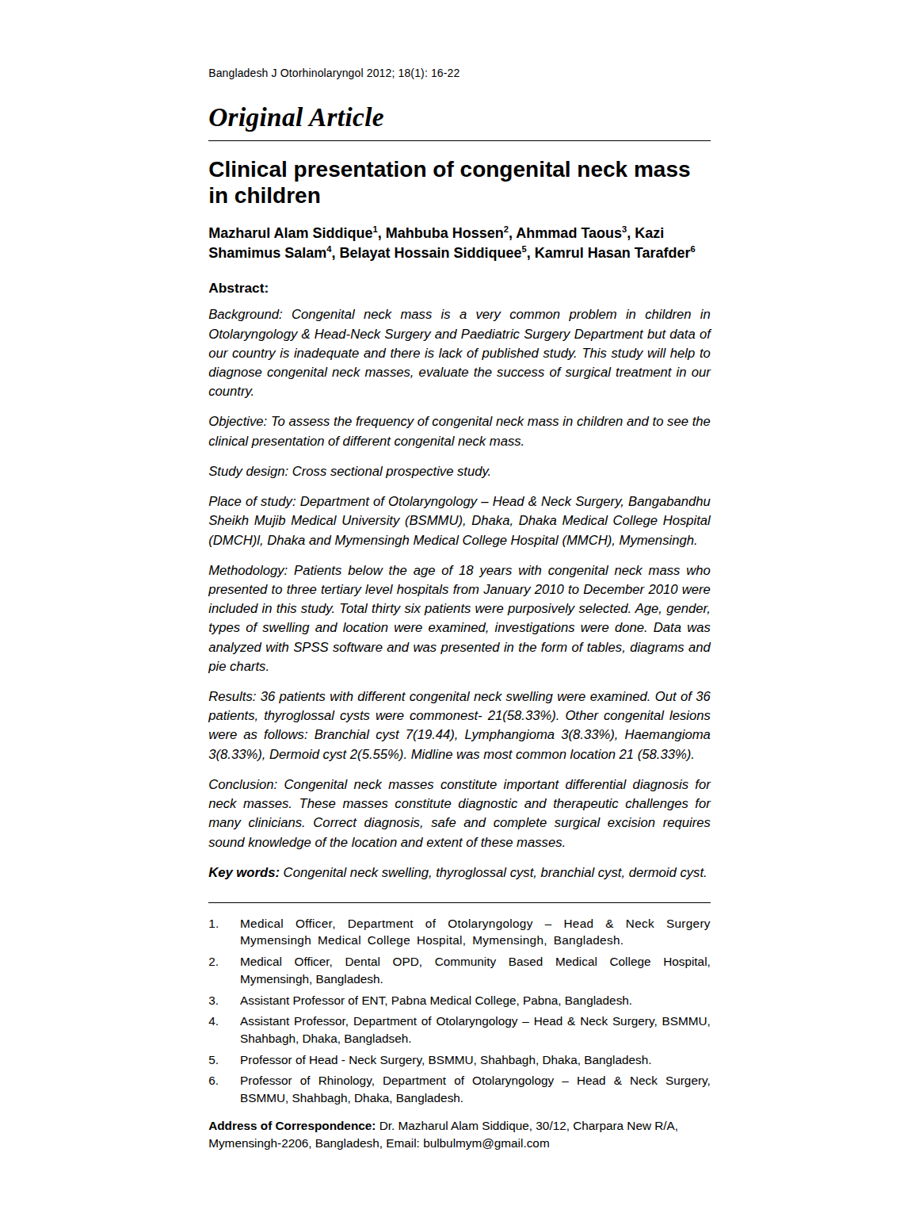Bangladesh J Otorhinolaryngol 2012; 18(1): 16-22
Original Article
Clinical presentation of congenital neck mass in children
Mazharul Alam Siddique1, Mahbuba Hossen2, Ahmmad Taous3, Kazi Shamimus Salam4, Belayat Hossain Siddiquee5, Kamrul Hasan Tarafder6
Abstract:
Background: Congenital neck mass is a very common problem in children in Otolaryngology & Head-Neck Surgery and Paediatric Surgery Department but data of our country is inadequate and there is lack of published study. This study will help to diagnose congenital neck masses, evaluate the success of surgical treatment in our country.
Objective: To assess the frequency of congenital neck mass in children and to see the clinical presentation of different congenital neck mass.
Study design: Cross sectional prospective study.
Place of study: Department of Otolaryngology – Head & Neck Surgery, Bangabandhu Sheikh Mujib Medical University (BSMMU), Dhaka, Dhaka Medical College Hospital (DMCH)l, Dhaka and Mymensingh Medical College Hospital (MMCH), Mymensingh.
Methodology: Patients below the age of 18 years with congenital neck mass who presented to three tertiary level hospitals from January 2010 to December 2010 were included in this study. Total thirty six patients were purposively selected. Age, gender, types of swelling and location were examined, investigations were done. Data was analyzed with SPSS software and was presented in the form of tables, diagrams and pie charts.
Results: 36 patients with different congenital neck swelling were examined. Out of 36 patients, thyroglossal cysts were commonest- 21(58.33%). Other congenital lesions were as follows: Branchial cyst 7(19.44), Lymphangioma 3(8.33%), Haemangioma 3(8.33%), Dermoid cyst 2(5.55%). Midline was most common location 21 (58.33%).
Conclusion: Congenital neck masses constitute important differential diagnosis for neck masses. These masses constitute diagnostic and therapeutic challenges for many clinicians. Correct diagnosis, safe and complete surgical excision requires sound knowledge of the location and extent of these masses.
Key words: Congenital neck swelling, thyroglossal cyst, branchial cyst, dermoid cyst.
Medical Officer, Department of Otolaryngology – Head & Neck Surgery Mymensingh Medical College Hospital, Mymensingh, Bangladesh.
Medical Officer, Dental OPD, Community Based Medical College Hospital, Mymensingh, Bangladesh.
Assistant Professor of ENT, Pabna Medical College, Pabna, Bangladesh.
Assistant Professor, Department of Otolaryngology – Head & Neck Surgery, BSMMU, Shahbagh, Dhaka, Bangladseh.
Professor of Head - Neck Surgery, BSMMU, Shahbagh, Dhaka, Bangladesh.
Professor of Rhinology, Department of Otolaryngology – Head & Neck Surgery, BSMMU, Shahbagh, Dhaka, Bangladesh.
Address of Correspondence: Dr. Mazharul Alam Siddique, 30/12, Charpara New R/A, Mymensingh-2206, Bangladesh, Email: bulbulmym@gmail.com